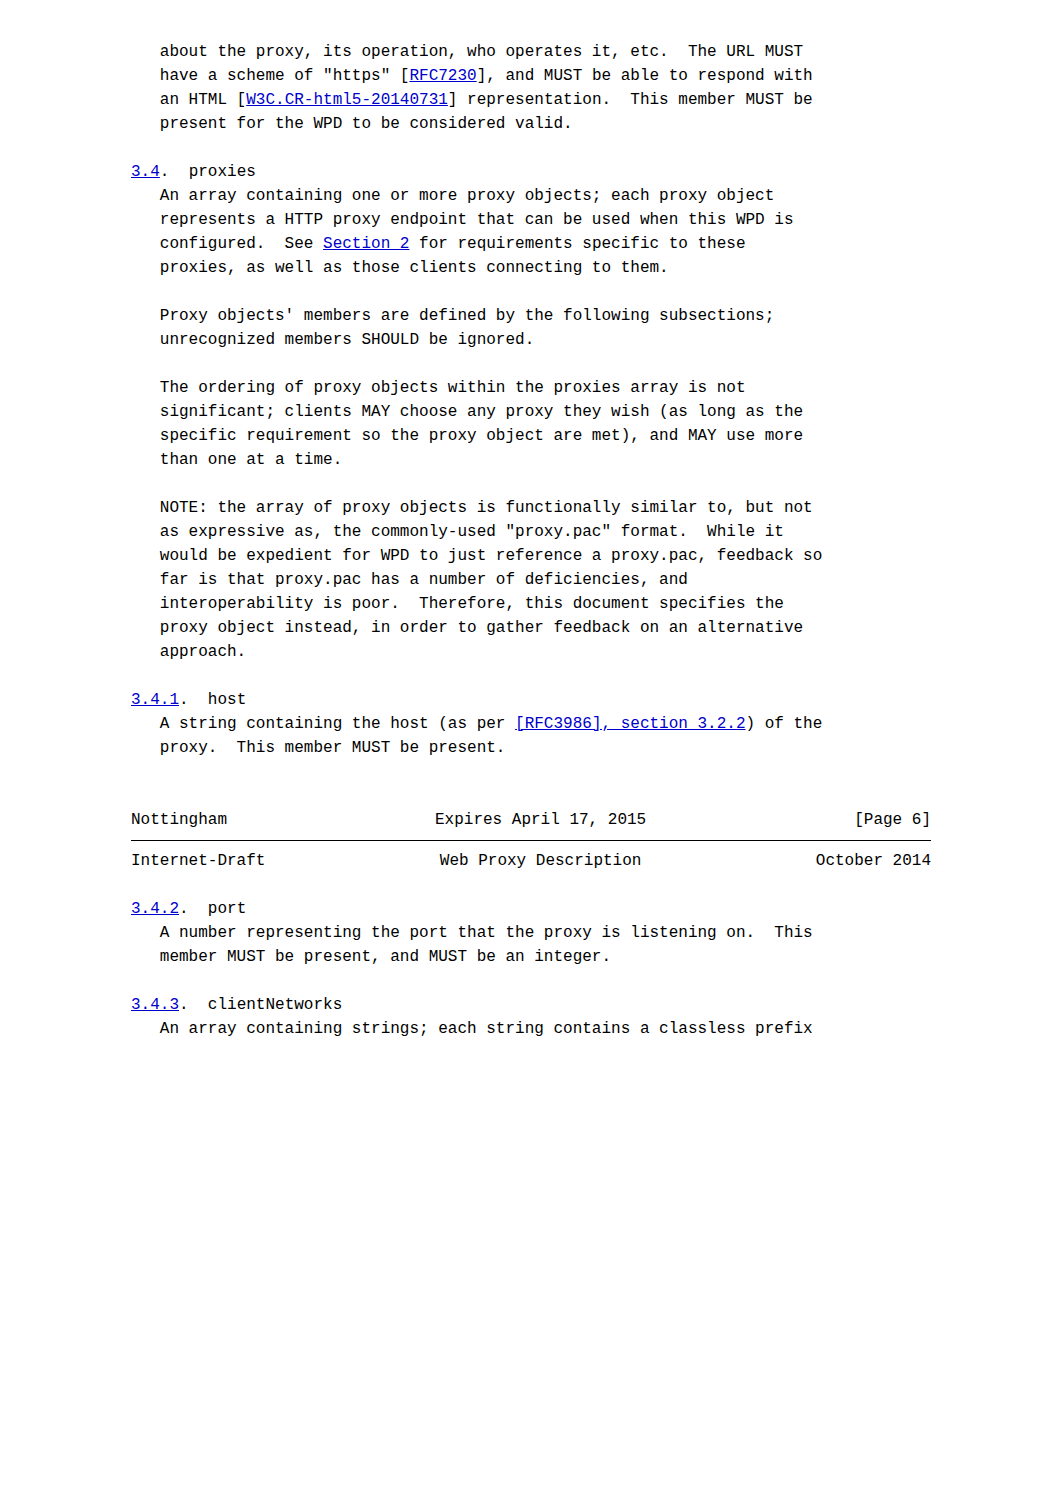about the proxy, its operation, who operates it, etc.  The URL MUST
have a scheme of "https" [RFC7230], and MUST be able to respond with
an HTML [W3C.CR-html5-20140731] representation.  This member MUST be
present for the WPD to be considered valid.
3.4.  proxies
An array containing one or more proxy objects; each proxy object
represents a HTTP proxy endpoint that can be used when this WPD is
configured.  See Section 2 for requirements specific to these
proxies, as well as those clients connecting to them.

Proxy objects' members are defined by the following subsections;
unrecognized members SHOULD be ignored.

The ordering of proxy objects within the proxies array is not
significant; clients MAY choose any proxy they wish (as long as the
specific requirement so the proxy object are met), and MAY use more
than one at a time.

NOTE: the array of proxy objects is functionally similar to, but not
as expressive as, the commonly-used "proxy.pac" format.  While it
would be expedient for WPD to just reference a proxy.pac, feedback so
far is that proxy.pac has a number of deficiencies, and
interoperability is poor.  Therefore, this document specifies the
proxy object instead, in order to gather feedback on an alternative
approach.
3.4.1.  host
A string containing the host (as per [RFC3986], section 3.2.2) of the
proxy.  This member MUST be present.
Nottingham Expires April 17, 2015[Page 6]
Internet-Draft Web Proxy Description October 2014
3.4.2.  port
A number representing the port that the proxy is listening on.  This
member MUST be present, and MUST be an integer.
3.4.3.  clientNetworks
An array containing strings; each string contains a classless prefix